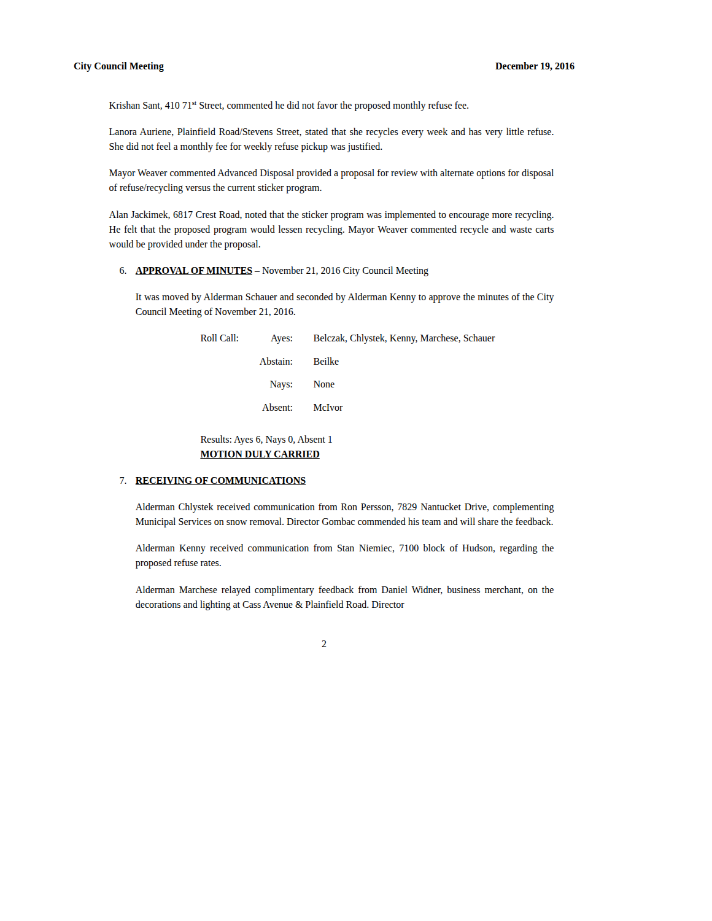City Council Meeting December 19, 2016
Krishan Sant, 410 71st Street, commented he did not favor the proposed monthly refuse fee.
Lanora Auriene, Plainfield Road/Stevens Street, stated that she recycles every week and has very little refuse. She did not feel a monthly fee for weekly refuse pickup was justified.
Mayor Weaver commented Advanced Disposal provided a proposal for review with alternate options for disposal of refuse/recycling versus the current sticker program.
Alan Jackimek, 6817 Crest Road, noted that the sticker program was implemented to encourage more recycling. He felt that the proposed program would lessen recycling. Mayor Weaver commented recycle and waste carts would be provided under the proposal.
6.
APPROVAL OF MINUTES – November 21, 2016 City Council Meeting
It was moved by Alderman Schauer and seconded by Alderman Kenny to approve the minutes of the City Council Meeting of November 21, 2016.
| Roll Call: | Ayes: | Belczak, Chlystek, Kenny, Marchese, Schauer |
| | Abstain: | Beilke |
| | Nays: | None |
| | Absent: | McIvor |
Results: Ayes 6, Nays 0, Absent 1
MOTION DULY CARRIED
7.
RECEIVING OF COMMUNICATIONS
Alderman Chlystek received communication from Ron Persson, 7829 Nantucket Drive, complementing Municipal Services on snow removal. Director Gombac commended his team and will share the feedback.
Alderman Kenny received communication from Stan Niemiec, 7100 block of Hudson, regarding the proposed refuse rates.
Alderman Marchese relayed complimentary feedback from Daniel Widner, business merchant, on the decorations and lighting at Cass Avenue & Plainfield Road. Director
2